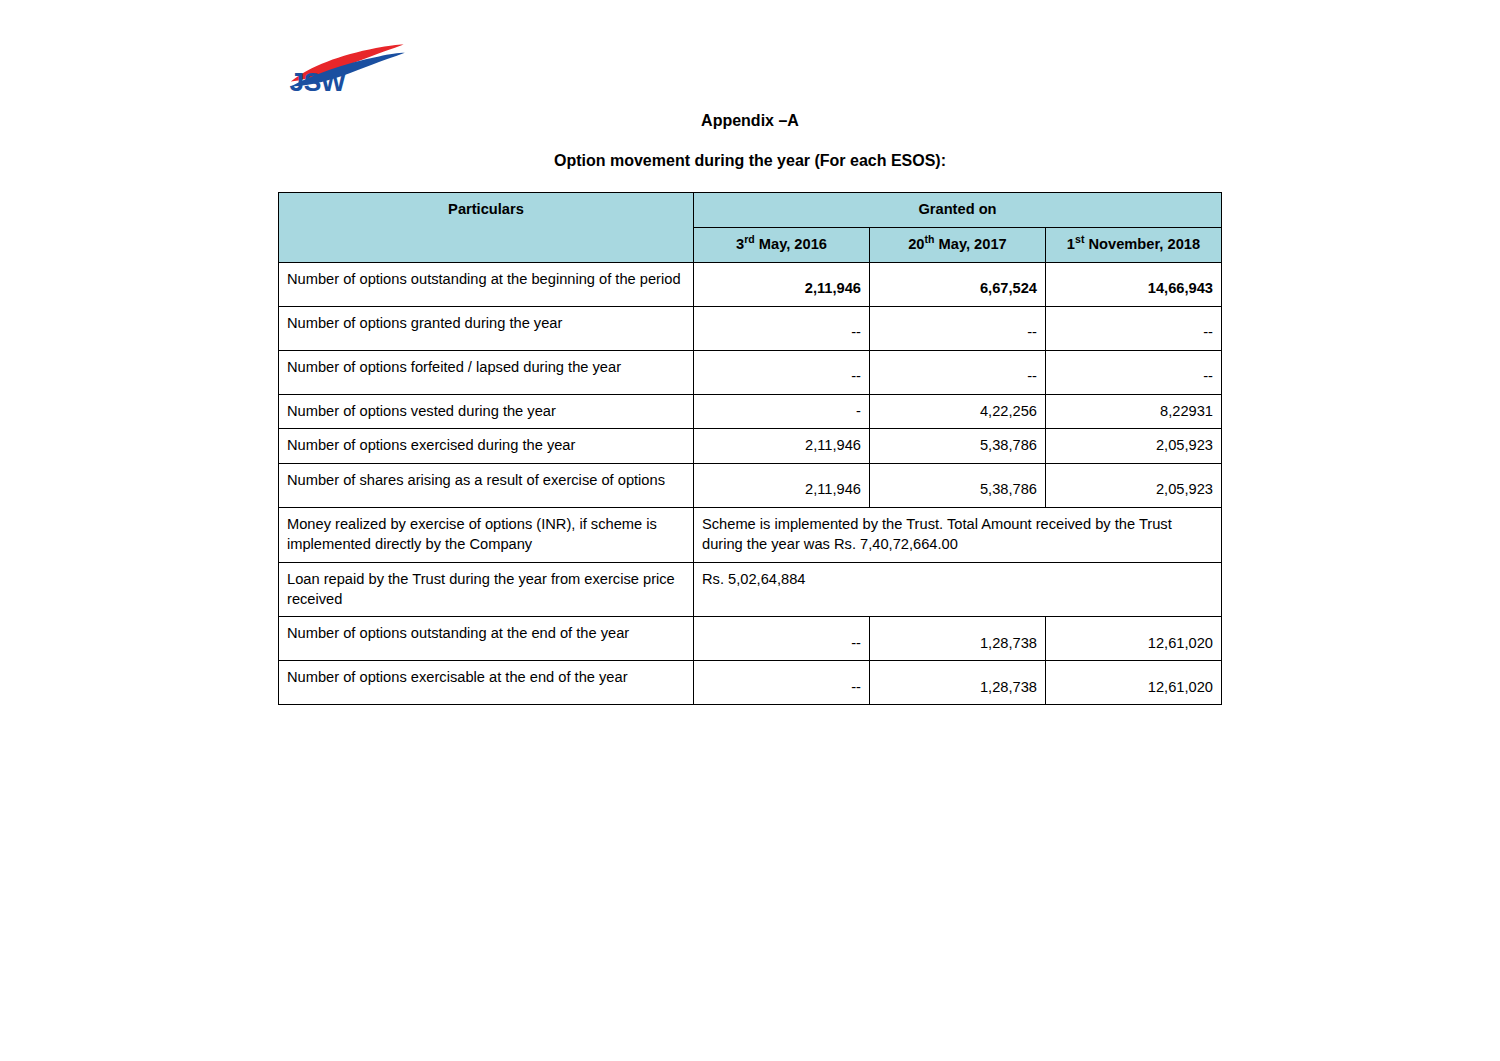JSW
Appendix –A
Option movement during the year (For each ESOS):
| Particulars | Granted on |
| --- | --- |
| 3 rd May, 2016 | 20 th May, 2017 | 1 st November, 2018 |
| Number of options outstanding at the beginning of the period | 2,11,946 | 6,67,524 | 14,66,943 |
| Number of options granted during the year | -- | -- | -- |
| Number of options forfeited / lapsed during the year | -- | -- | -- |
| Number of options vested during the year | - | 4,22,256 | 8,22931 |
| Number of options exercised during the year | 2,11,946 | 5,38,786 | 2,05,923 |
| Number of shares arising as a result of exercise of options | 2,11,946 | 5,38,786 | 2,05,923 |
| Money realized by exercise of options (INR), if scheme is implemented directly by the Company | Scheme is implemented by the Trust. Total Amount received by the Trust during the year was Rs. 7,40,72,664.00 |
| Loan repaid by the Trust during the year from exercise price received | Rs. 5,02,64,884 |
| Number of options outstanding at the end of the year | -- | 1,28,738 | 12,61,020 |
| Number of options exercisable at the end of the year | -- | 1,28,738 | 12,61,020 |